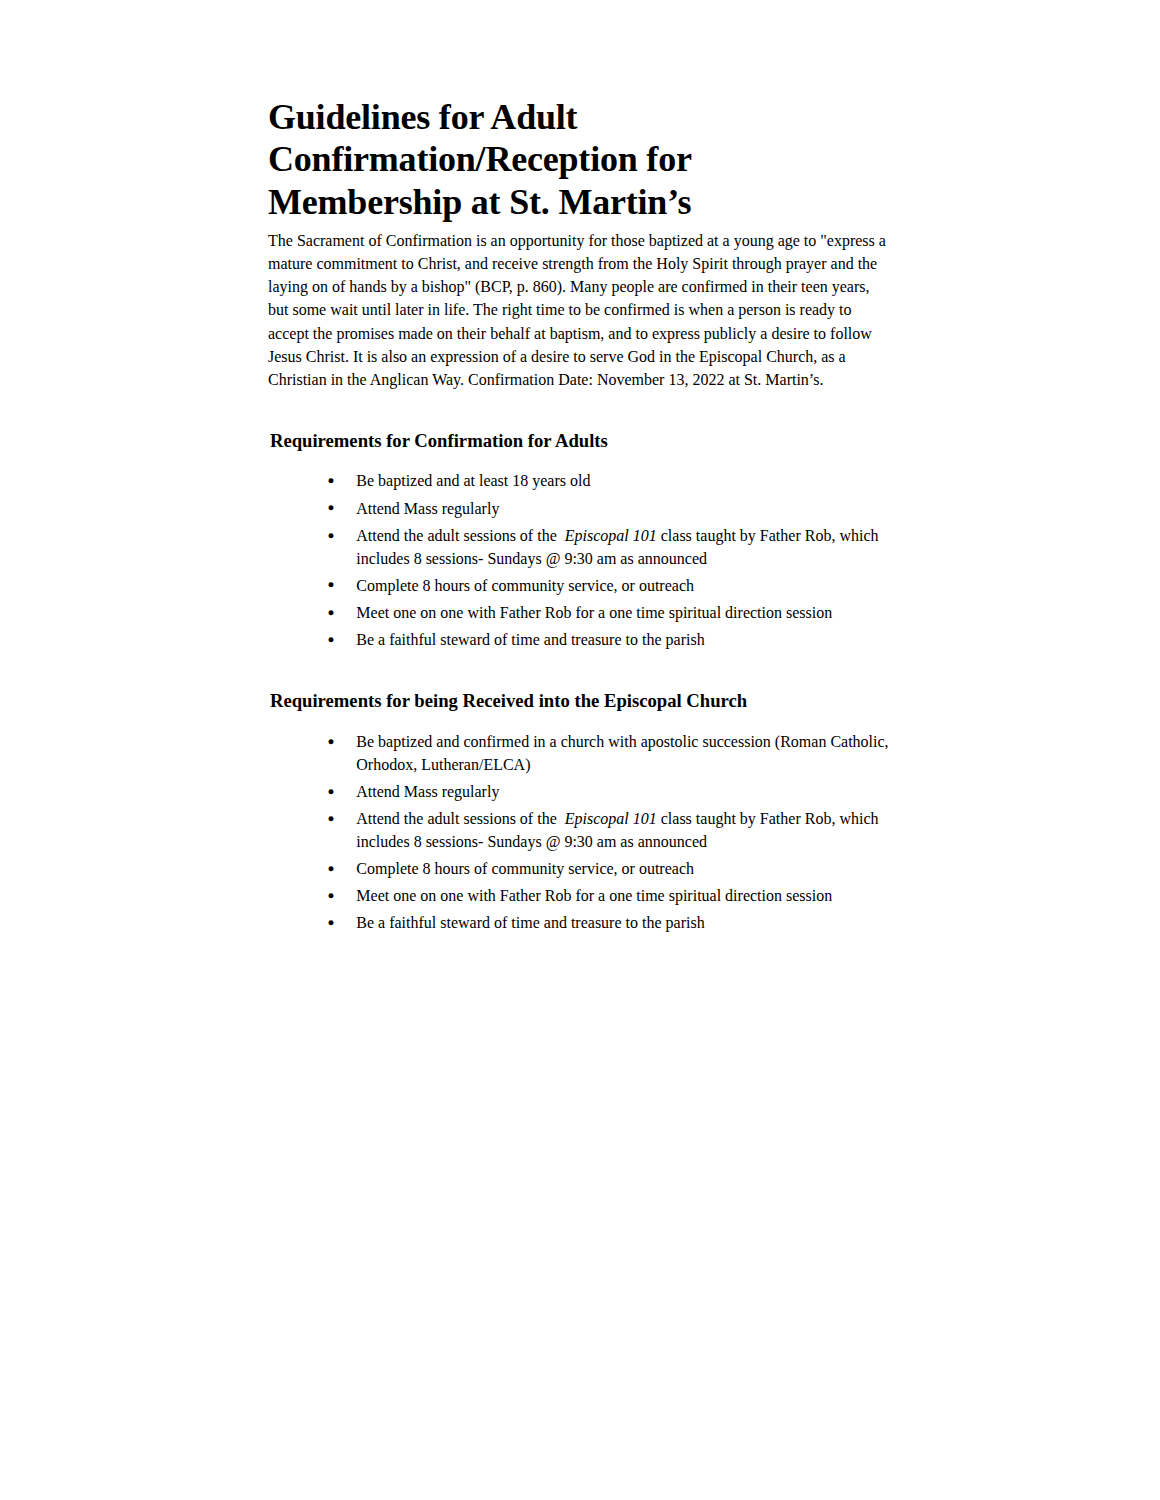Guidelines for Adult Confirmation/Reception for Membership at St. Martin’s
The Sacrament of Confirmation is an opportunity for those baptized at a young age to "express a mature commitment to Christ, and receive strength from the Holy Spirit through prayer and the laying on of hands by a bishop" (BCP, p. 860). Many people are confirmed in their teen years, but some wait until later in life. The right time to be confirmed is when a person is ready to accept the promises made on their behalf at baptism, and to express publicly a desire to follow Jesus Christ. It is also an expression of a desire to serve God in the Episcopal Church, as a Christian in the Anglican Way. Confirmation Date: November 13, 2022 at St. Martin’s.
Requirements for Confirmation for Adults
Be baptized and at least 18 years old
Attend Mass regularly
Attend the adult sessions of the Episcopal 101 class taught by Father Rob, which includes 8 sessions- Sundays @ 9:30 am as announced
Complete 8 hours of community service, or outreach
Meet one on one with Father Rob for a one time spiritual direction session
Be a faithful steward of time and treasure to the parish
Requirements for being Received into the Episcopal Church
Be baptized and confirmed in a church with apostolic succession (Roman Catholic, Orhodox, Lutheran/ELCA)
Attend Mass regularly
Attend the adult sessions of the Episcopal 101 class taught by Father Rob, which includes 8 sessions- Sundays @ 9:30 am as announced
Complete 8 hours of community service, or outreach
Meet one on one with Father Rob for a one time spiritual direction session
Be a faithful steward of time and treasure to the parish